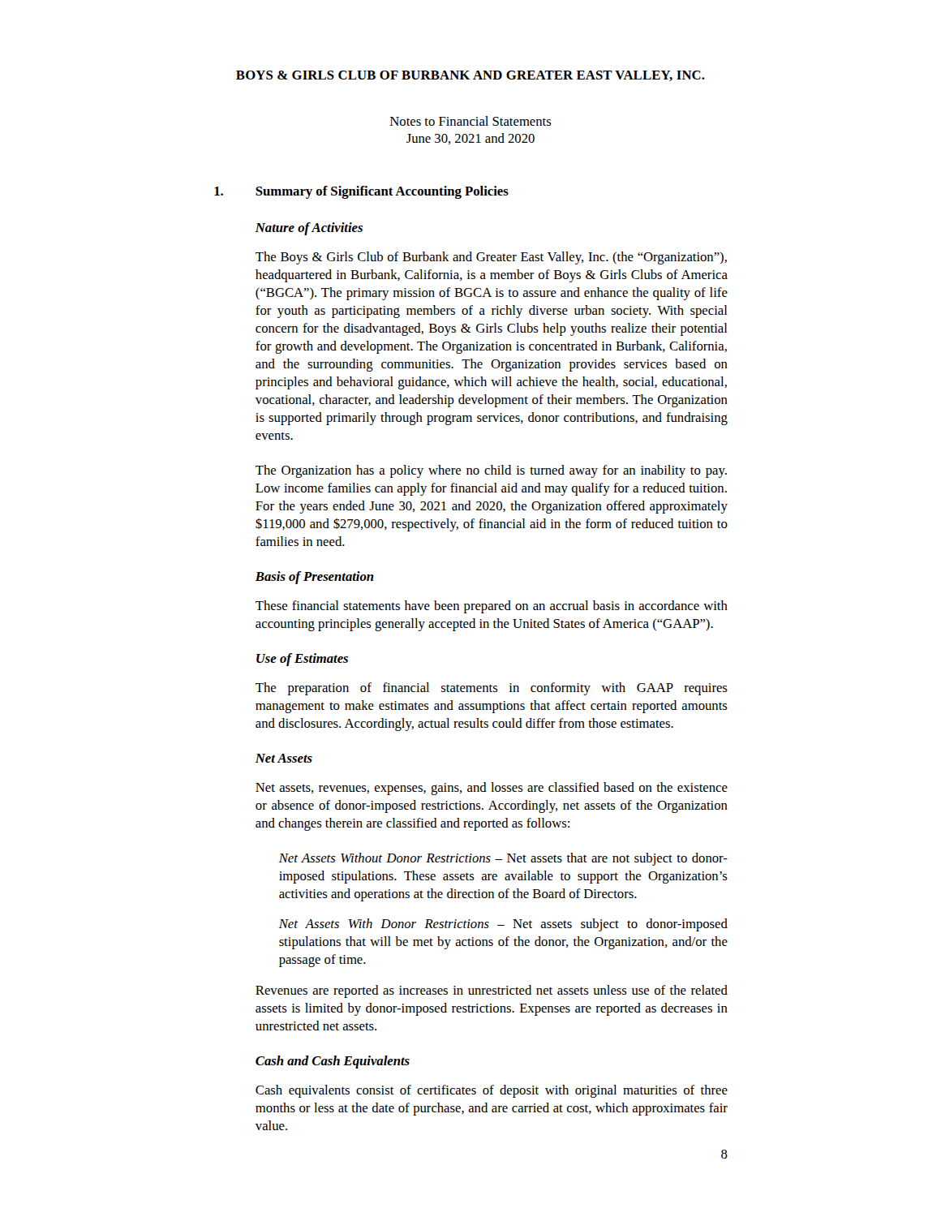BOYS & GIRLS CLUB OF BURBANK AND GREATER EAST VALLEY, INC.
Notes to Financial Statements
June 30, 2021 and 2020
1.
Summary of Significant Accounting Policies
Nature of Activities
The Boys & Girls Club of Burbank and Greater East Valley, Inc. (the “Organization”), headquartered in Burbank, California, is a member of Boys & Girls Clubs of America (“BGCA”). The primary mission of BGCA is to assure and enhance the quality of life for youth as participating members of a richly diverse urban society. With special concern for the disadvantaged, Boys & Girls Clubs help youths realize their potential for growth and development. The Organization is concentrated in Burbank, California, and the surrounding communities. The Organization provides services based on principles and behavioral guidance, which will achieve the health, social, educational, vocational, character, and leadership development of their members. The Organization is supported primarily through program services, donor contributions, and fundraising events.
The Organization has a policy where no child is turned away for an inability to pay. Low income families can apply for financial aid and may qualify for a reduced tuition. For the years ended June 30, 2021 and 2020, the Organization offered approximately $119,000 and $279,000, respectively, of financial aid in the form of reduced tuition to families in need.
Basis of Presentation
These financial statements have been prepared on an accrual basis in accordance with accounting principles generally accepted in the United States of America (“GAAP”).
Use of Estimates
The preparation of financial statements in conformity with GAAP requires management to make estimates and assumptions that affect certain reported amounts and disclosures. Accordingly, actual results could differ from those estimates.
Net Assets
Net assets, revenues, expenses, gains, and losses are classified based on the existence or absence of donor-imposed restrictions. Accordingly, net assets of the Organization and changes therein are classified and reported as follows:
Net Assets Without Donor Restrictions – Net assets that are not subject to donor-imposed stipulations. These assets are available to support the Organization’s activities and operations at the direction of the Board of Directors.
Net Assets With Donor Restrictions – Net assets subject to donor-imposed stipulations that will be met by actions of the donor, the Organization, and/or the passage of time.
Revenues are reported as increases in unrestricted net assets unless use of the related assets is limited by donor-imposed restrictions. Expenses are reported as decreases in unrestricted net assets.
Cash and Cash Equivalents
Cash equivalents consist of certificates of deposit with original maturities of three months or less at the date of purchase, and are carried at cost, which approximates fair value.
8